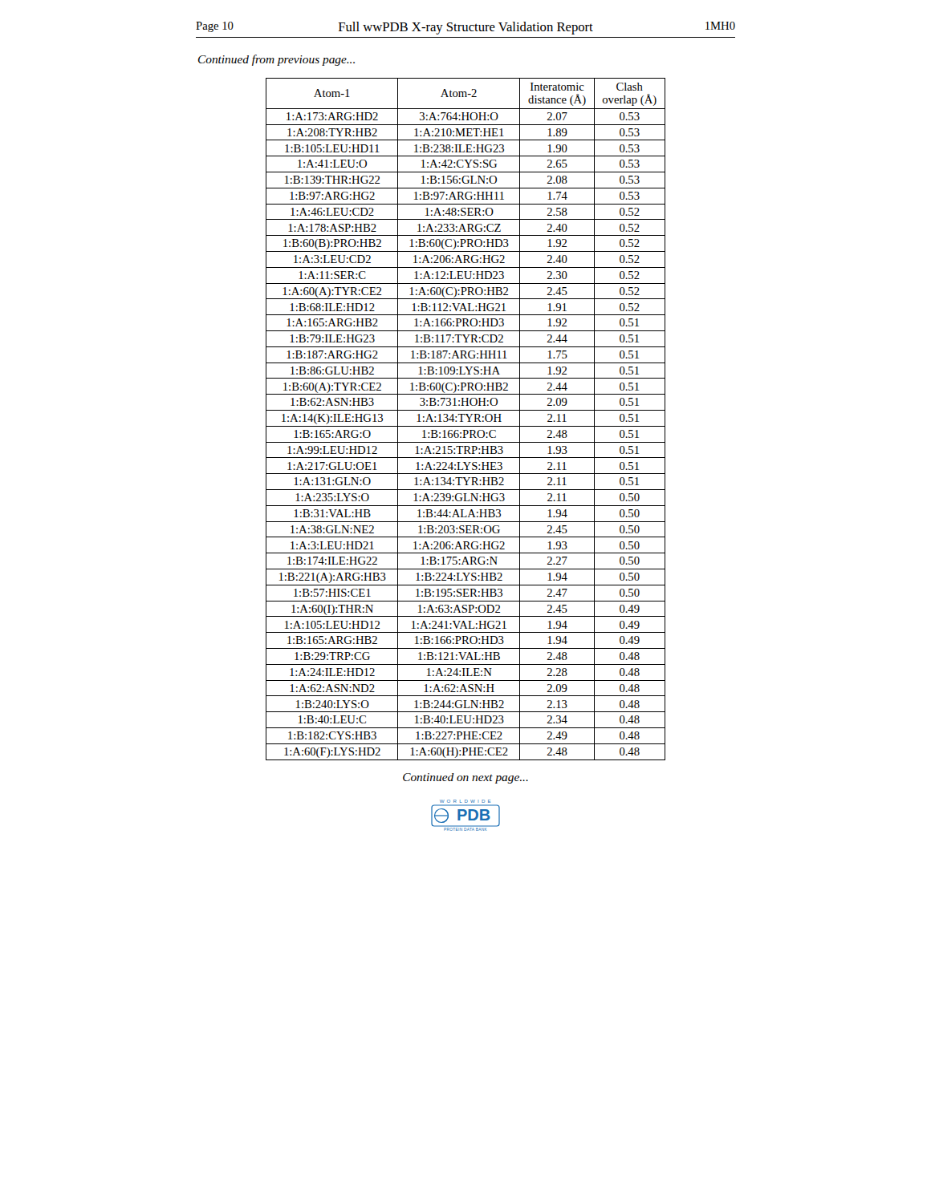Page 10
Full wwPDB X-ray Structure Validation Report
1MH0
Continued from previous page...
| Atom-1 | Atom-2 | Interatomic distance (Å) | Clash overlap (Å) |
| --- | --- | --- | --- |
| 1:A:173:ARG:HD2 | 3:A:764:HOH:O | 2.07 | 0.53 |
| 1:A:208:TYR:HB2 | 1:A:210:MET:HE1 | 1.89 | 0.53 |
| 1:B:105:LEU:HD11 | 1:B:238:ILE:HG23 | 1.90 | 0.53 |
| 1:A:41:LEU:O | 1:A:42:CYS:SG | 2.65 | 0.53 |
| 1:B:139:THR:HG22 | 1:B:156:GLN:O | 2.08 | 0.53 |
| 1:B:97:ARG:HG2 | 1:B:97:ARG:HH11 | 1.74 | 0.53 |
| 1:A:46:LEU:CD2 | 1:A:48:SER:O | 2.58 | 0.52 |
| 1:A:178:ASP:HB2 | 1:A:233:ARG:CZ | 2.40 | 0.52 |
| 1:B:60(B):PRO:HB2 | 1:B:60(C):PRO:HD3 | 1.92 | 0.52 |
| 1:A:3:LEU:CD2 | 1:A:206:ARG:HG2 | 2.40 | 0.52 |
| 1:A:11:SER:C | 1:A:12:LEU:HD23 | 2.30 | 0.52 |
| 1:A:60(A):TYR:CE2 | 1:A:60(C):PRO:HB2 | 2.45 | 0.52 |
| 1:B:68:ILE:HD12 | 1:B:112:VAL:HG21 | 1.91 | 0.52 |
| 1:A:165:ARG:HB2 | 1:A:166:PRO:HD3 | 1.92 | 0.51 |
| 1:B:79:ILE:HG23 | 1:B:117:TYR:CD2 | 2.44 | 0.51 |
| 1:B:187:ARG:HG2 | 1:B:187:ARG:HH11 | 1.75 | 0.51 |
| 1:B:86:GLU:HB2 | 1:B:109:LYS:HA | 1.92 | 0.51 |
| 1:B:60(A):TYR:CE2 | 1:B:60(C):PRO:HB2 | 2.44 | 0.51 |
| 1:B:62:ASN:HB3 | 3:B:731:HOH:O | 2.09 | 0.51 |
| 1:A:14(K):ILE:HG13 | 1:A:134:TYR:OH | 2.11 | 0.51 |
| 1:B:165:ARG:O | 1:B:166:PRO:C | 2.48 | 0.51 |
| 1:A:99:LEU:HD12 | 1:A:215:TRP:HB3 | 1.93 | 0.51 |
| 1:A:217:GLU:OE1 | 1:A:224:LYS:HE3 | 2.11 | 0.51 |
| 1:A:131:GLN:O | 1:A:134:TYR:HB2 | 2.11 | 0.51 |
| 1:A:235:LYS:O | 1:A:239:GLN:HG3 | 2.11 | 0.50 |
| 1:B:31:VAL:HB | 1:B:44:ALA:HB3 | 1.94 | 0.50 |
| 1:A:38:GLN:NE2 | 1:B:203:SER:OG | 2.45 | 0.50 |
| 1:A:3:LEU:HD21 | 1:A:206:ARG:HG2 | 1.93 | 0.50 |
| 1:B:174:ILE:HG22 | 1:B:175:ARG:N | 2.27 | 0.50 |
| 1:B:221(A):ARG:HB3 | 1:B:224:LYS:HB2 | 1.94 | 0.50 |
| 1:B:57:HIS:CE1 | 1:B:195:SER:HB3 | 2.47 | 0.50 |
| 1:A:60(I):THR:N | 1:A:63:ASP:OD2 | 2.45 | 0.49 |
| 1:A:105:LEU:HD12 | 1:A:241:VAL:HG21 | 1.94 | 0.49 |
| 1:B:165:ARG:HB2 | 1:B:166:PRO:HD3 | 1.94 | 0.49 |
| 1:B:29:TRP:CG | 1:B:121:VAL:HB | 2.48 | 0.48 |
| 1:A:24:ILE:HD12 | 1:A:24:ILE:N | 2.28 | 0.48 |
| 1:A:62:ASN:ND2 | 1:A:62:ASN:H | 2.09 | 0.48 |
| 1:B:240:LYS:O | 1:B:244:GLN:HB2 | 2.13 | 0.48 |
| 1:B:40:LEU:C | 1:B:40:LEU:HD23 | 2.34 | 0.48 |
| 1:B:182:CYS:HB3 | 1:B:227:PHE:CE2 | 2.49 | 0.48 |
| 1:A:60(F):LYS:HD2 | 1:A:60(H):PHE:CE2 | 2.48 | 0.48 |
Continued on next page...
W O R L D W I D E PDB PROTEIN DATA BANK